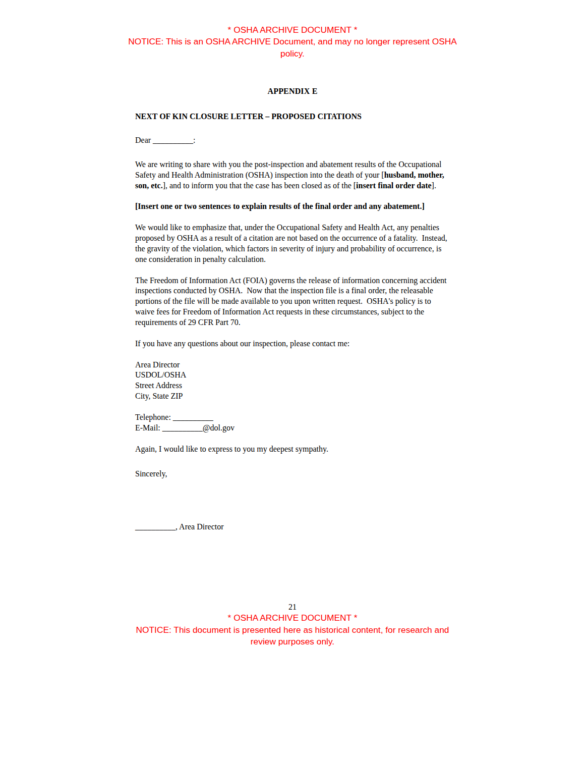* OSHA ARCHIVE DOCUMENT *
NOTICE: This is an OSHA ARCHIVE Document, and may no longer represent OSHA policy.
APPENDIX E
NEXT OF KIN CLOSURE LETTER – PROPOSED CITATIONS
Dear __________:
We are writing to share with you the post-inspection and abatement results of the Occupational Safety and Health Administration (OSHA) inspection into the death of your [husband, mother, son, etc.], and to inform you that the case has been closed as of the [insert final order date].
[Insert one or two sentences to explain results of the final order and any abatement.]
We would like to emphasize that, under the Occupational Safety and Health Act, any penalties proposed by OSHA as a result of a citation are not based on the occurrence of a fatality. Instead, the gravity of the violation, which factors in severity of injury and probability of occurrence, is one consideration in penalty calculation.
The Freedom of Information Act (FOIA) governs the release of information concerning accident inspections conducted by OSHA. Now that the inspection file is a final order, the releasable portions of the file will be made available to you upon written request. OSHA's policy is to waive fees for Freedom of Information Act requests in these circumstances, subject to the requirements of 29 CFR Part 70.
If you have any questions about our inspection, please contact me:
Area Director
USDOL/OSHA
Street Address
City, State ZIP
Telephone: __________
E-Mail: __________@dol.gov
Again, I would like to express to you my deepest sympathy.
Sincerely,
__________, Area Director
21
* OSHA ARCHIVE DOCUMENT *
NOTICE: This document is presented here as historical content, for research and review purposes only.